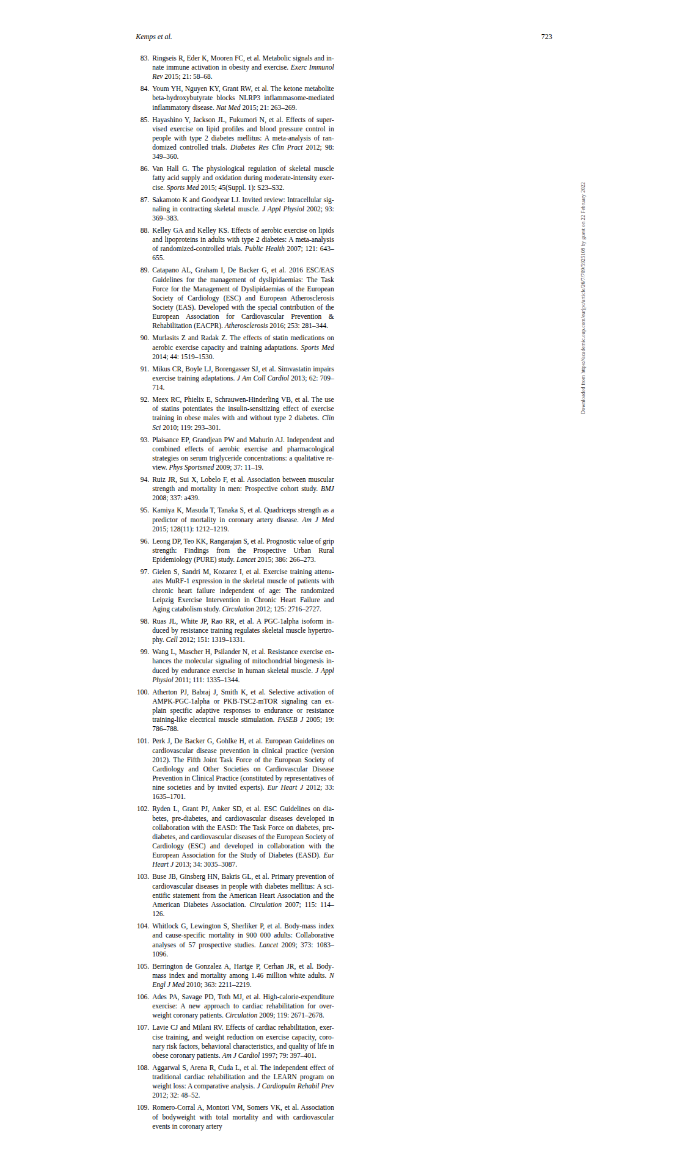Kemps et al. 723
83 Ringseis R, Eder K, Mooren FC, et al. Metabolic signals and innate immune activation in obesity and exercise. Exerc Immunol Rev 2015; 21: 58–68.
84 Youm YH, Nguyen KY, Grant RW, et al. The ketone metabolite beta-hydroxybutyrate blocks NLRP3 inflammasome-mediated inflammatory disease. Nat Med 2015; 21: 263–269.
85 Hayashino Y, Jackson JL, Fukumori N, et al. Effects of supervised exercise on lipid profiles and blood pressure control in people with type 2 diabetes mellitus: A meta-analysis of randomized controlled trials. Diabetes Res Clin Pract 2012; 98: 349–360.
86 Van Hall G. The physiological regulation of skeletal muscle fatty acid supply and oxidation during moderate-intensity exercise. Sports Med 2015; 45(Suppl. 1): S23–S32.
87 Sakamoto K and Goodyear LJ. Invited review: Intracellular signaling in contracting skeletal muscle. J Appl Physiol 2002; 93: 369–383.
88 Kelley GA and Kelley KS. Effects of aerobic exercise on lipids and lipoproteins in adults with type 2 diabetes: A meta-analysis of randomized-controlled trials. Public Health 2007; 121: 643–655.
89 Catapano AL, Graham I, De Backer G, et al. 2016 ESC/EAS Guidelines for the management of dyslipidaemias: The Task Force for the Management of Dyslipidaemias of the European Society of Cardiology (ESC) and European Atherosclerosis Society (EAS). Developed with the special contribution of the European Association for Cardiovascular Prevention & Rehabilitation (EACPR). Atherosclerosis 2016; 253: 281–344.
90 Murlasits Z and Radak Z. The effects of statin medications on aerobic exercise capacity and training adaptations. Sports Med 2014; 44: 1519–1530.
91 Mikus CR, Boyle LJ, Borengasser SJ, et al. Simvastatin impairs exercise training adaptations. J Am Coll Cardiol 2013; 62: 709–714.
92 Meex RC, Phielix E, Schrauwen-Hinderling VB, et al. The use of statins potentiates the insulin-sensitizing effect of exercise training in obese males with and without type 2 diabetes. Clin Sci 2010; 119: 293–301.
93 Plaisance EP, Grandjean PW and Mahurin AJ. Independent and combined effects of aerobic exercise and pharmacological strategies on serum triglyceride concentrations: a qualitative review. Phys Sportsmed 2009; 37: 11–19.
94 Ruiz JR, Sui X, Lobelo F, et al. Association between muscular strength and mortality in men: Prospective cohort study. BMJ 2008; 337: a439.
95 Kamiya K, Masuda T, Tanaka S, et al. Quadriceps strength as a predictor of mortality in coronary artery disease. Am J Med 2015; 128(11): 1212–1219.
96 Leong DP, Teo KK, Rangarajan S, et al. Prognostic value of grip strength: Findings from the Prospective Urban Rural Epidemiology (PURE) study. Lancet 2015; 386: 266–273.
97 Gielen S, Sandri M, Kozarez I, et al. Exercise training attenuates MuRF-1 expression in the skeletal muscle of patients with chronic heart failure independent of age: The randomized Leipzig Exercise Intervention in Chronic Heart Failure and Aging catabolism study. Circulation 2012; 125: 2716–2727.
98 Ruas JL, White JP, Rao RR, et al. A PGC-1alpha isoform induced by resistance training regulates skeletal muscle hypertrophy. Cell 2012; 151: 1319–1331.
99 Wang L, Mascher H, Psilander N, et al. Resistance exercise enhances the molecular signaling of mitochondrial biogenesis induced by endurance exercise in human skeletal muscle. J Appl Physiol 2011; 111: 1335–1344.
100 Atherton PJ, Babraj J, Smith K, et al. Selective activation of AMPK-PGC-1alpha or PKB-TSC2-mTOR signaling can explain specific adaptive responses to endurance or resistance training-like electrical muscle stimulation. FASEB J 2005; 19: 786–788.
101 Perk J, De Backer G, Gohlke H, et al. European Guidelines on cardiovascular disease prevention in clinical practice (version 2012). The Fifth Joint Task Force of the European Society of Cardiology and Other Societies on Cardiovascular Disease Prevention in Clinical Practice (constituted by representatives of nine societies and by invited experts). Eur Heart J 2012; 33: 1635–1701.
102 Ryden L, Grant PJ, Anker SD, et al. ESC Guidelines on diabetes, pre-diabetes, and cardiovascular diseases developed in collaboration with the EASD: The Task Force on diabetes, pre-diabetes, and cardiovascular diseases of the European Society of Cardiology (ESC) and developed in collaboration with the European Association for the Study of Diabetes (EASD). Eur Heart J 2013; 34: 3035–3087.
103 Buse JB, Ginsberg HN, Bakris GL, et al. Primary prevention of cardiovascular diseases in people with diabetes mellitus: A scientific statement from the American Heart Association and the American Diabetes Association. Circulation 2007; 115: 114–126.
104 Whitlock G, Lewington S, Sherliker P, et al. Body-mass index and cause-specific mortality in 900 000 adults: Collaborative analyses of 57 prospective studies. Lancet 2009; 373: 1083–1096.
105 Berrington de Gonzalez A, Hartge P, Cerhan JR, et al. Body-mass index and mortality among 1.46 million white adults. N Engl J Med 2010; 363: 2211–2219.
106 Ades PA, Savage PD, Toth MJ, et al. High-calorie-expenditure exercise: A new approach to cardiac rehabilitation for overweight coronary patients. Circulation 2009; 119: 2671–2678.
107 Lavie CJ and Milani RV. Effects of cardiac rehabilitation, exercise training, and weight reduction on exercise capacity, coronary risk factors, behavioral characteristics, and quality of life in obese coronary patients. Am J Cardiol 1997; 79: 397–401.
108 Aggarwal S, Arena R, Cuda L, et al. The independent effect of traditional cardiac rehabilitation and the LEARN program on weight loss: A comparative analysis. J Cardiopulm Rehabil Prev 2012; 32: 48–52.
109 Romero-Corral A, Montori VM, Somers VK, et al. Association of bodyweight with total mortality and with cardiovascular events in coronary artery
Downloaded from https://academic.oup.com/eurjpc/article/26/7/709/5925108 by guest on 22 February 2022